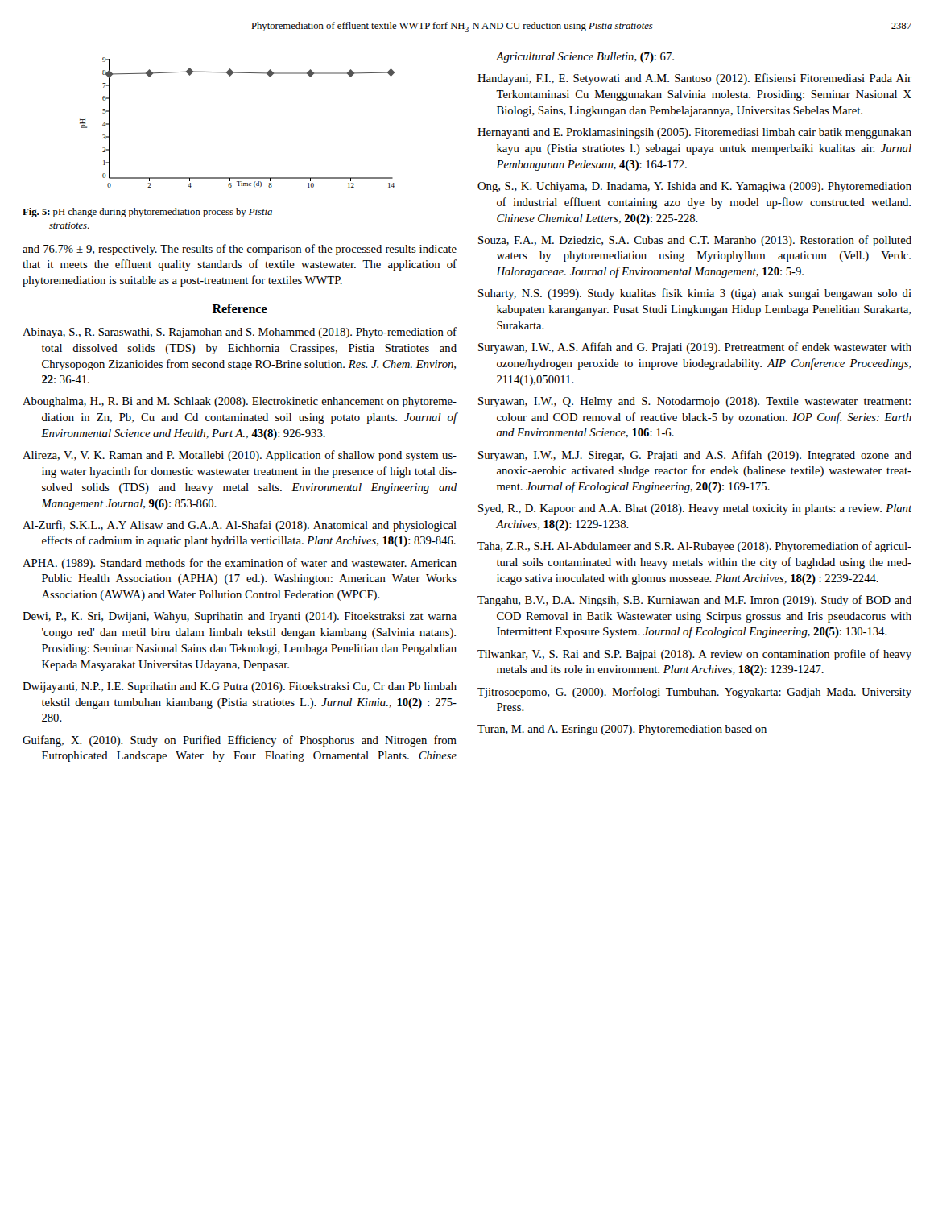Phytoremediation of effluent textile WWTP forf NH3-N AND CU reduction using Pistia stratiotes
2387
9 8 7 6 5 4 3 2 1 0 pH 0 2 4 6 8 10 12 14 Time (d)
Fig. 5: pH change during phytoremediation process by Pistia stratiotes.
and 76.7% ± 9, respectively. The results of the comparison of the processed results indicate that it meets the effluent quality standards of textile wastewater. The application of phytoremediation is suitable as a post-treatment for textiles WWTP.
Reference
Abinaya, S., R. Saraswathi, S. Rajamohan and S. Mohammed (2018). Phyto-remediation of total dissolved solids (TDS) by Eichhornia Crassipes, Pistia Stratiotes and Chrysopogon Zizanioides from second stage RO-Brine solution. Res. J. Chem. Environ, 22: 36-41.
Aboughalma, H., R. Bi and M. Schlaak (2008). Electrokinetic enhancement on phytoremediation in Zn, Pb, Cu and Cd contaminated soil using potato plants. Journal of Environmental Science and Health, Part A., 43(8): 926-933.
Alireza, V., V. K. Raman and P. Motallebi (2010). Application of shallow pond system using water hyacinth for domestic wastewater treatment in the presence of high total dissolved solids (TDS) and heavy metal salts. Environmental Engineering and Management Journal, 9(6): 853-860.
Al-Zurfi, S.K.L., A.Y Alisaw and G.A.A. Al-Shafai (2018). Anatomical and physiological effects of cadmium in aquatic plant hydrilla verticillata. Plant Archives, 18(1): 839-846.
APHA. (1989). Standard methods for the examination of water and wastewater. American Public Health Association (APHA) (17 ed.). Washington: American Water Works Association (AWWA) and Water Pollution Control Federation (WPCF).
Dewi, P., K. Sri, Dwijani, Wahyu, Suprihatin and Iryanti (2014). Fitoekstraksi zat warna 'congo red' dan metil biru dalam limbah tekstil dengan kiambang (Salvinia natans). Prosiding: Seminar Nasional Sains dan Teknologi, Lembaga Penelitian dan Pengabdian Kepada Masyarakat Universitas Udayana, Denpasar.
Dwijayanti, N.P., I.E. Suprihatin and K.G Putra (2016). Fitoekstraksi Cu, Cr dan Pb limbah tekstil dengan tumbuhan kiambang (Pistia stratiotes L.). Jurnal Kimia., 10(2) : 275-280.
Guifang, X. (2010). Study on Purified Efficiency of Phosphorus and Nitrogen from Eutrophicated Landscape Water by Four Floating Ornamental Plants. Chinese Agricultural Science Bulletin, (7): 67.
Handayani, F.I., E. Setyowati and A.M. Santoso (2012). Efisiensi Fitoremediasi Pada Air Terkontaminasi Cu Menggunakan Salvinia molesta. Prosiding: Seminar Nasional X Biologi, Sains, Lingkungan dan Pembelajarannya, Universitas Sebelas Maret.
Hernayanti and E. Proklamasiningsih (2005). Fitoremediasi limbah cair batik menggunakan kayu apu (Pistia stratiotes l.) sebagai upaya untuk memperbaiki kualitas air. Jurnal Pembangunan Pedesaan, 4(3): 164-172.
Ong, S., K. Uchiyama, D. Inadama, Y. Ishida and K. Yamagiwa (2009). Phytoremediation of industrial effluent containing azo dye by model up-flow constructed wetland. Chinese Chemical Letters, 20(2): 225-228.
Souza, F.A., M. Dziedzic, S.A. Cubas and C.T. Maranho (2013). Restoration of polluted waters by phytoremediation using Myriophyllum aquaticum (Vell.) Verdc. Haloragaceae. Journal of Environmental Management, 120: 5-9.
Suharty, N.S. (1999). Study kualitas fisik kimia 3 (tiga) anak sungai bengawan solo di kabupaten karanganyar. Pusat Studi Lingkungan Hidup Lembaga Penelitian Surakarta, Surakarta.
Suryawan, I.W., A.S. Afifah and G. Prajati (2019). Pretreatment of endek wastewater with ozone/hydrogen peroxide to improve biodegradability. AIP Conference Proceedings, 2114(1),050011.
Suryawan, I.W., Q. Helmy and S. Notodarmojo (2018). Textile wastewater treatment: colour and COD removal of reactive black-5 by ozonation. IOP Conf. Series: Earth and Environmental Science, 106: 1-6.
Suryawan, I.W., M.J. Siregar, G. Prajati and A.S. Afifah (2019). Integrated ozone and anoxic-aerobic activated sludge reactor for endek (balinese textile) wastewater treatment. Journal of Ecological Engineering, 20(7): 169-175.
Syed, R., D. Kapoor and A.A. Bhat (2018). Heavy metal toxicity in plants: a review. Plant Archives, 18(2): 1229-1238.
Taha, Z.R., S.H. Al-Abdulameer and S.R. Al-Rubayee (2018). Phytoremediation of agricultural soils contaminated with heavy metals within the city of baghdad using the medicago sativa inoculated with glomus mosseae. Plant Archives, 18(2) : 2239-2244.
Tangahu, B.V., D.A. Ningsih, S.B. Kurniawan and M.F. Imron (2019). Study of BOD and COD Removal in Batik Wastewater using Scirpus grossus and Iris pseudacorus with Intermittent Exposure System. Journal of Ecological Engineering, 20(5): 130-134.
Tilwankar, V., S. Rai and S.P. Bajpai (2018). A review on contamination profile of heavy metals and its role in environment. Plant Archives, 18(2): 1239-1247.
Tjitrosoepomo, G. (2000). Morfologi Tumbuhan. Yogyakarta: Gadjah Mada. University Press.
Turan, M. and A. Esringu (2007). Phytoremediation based on